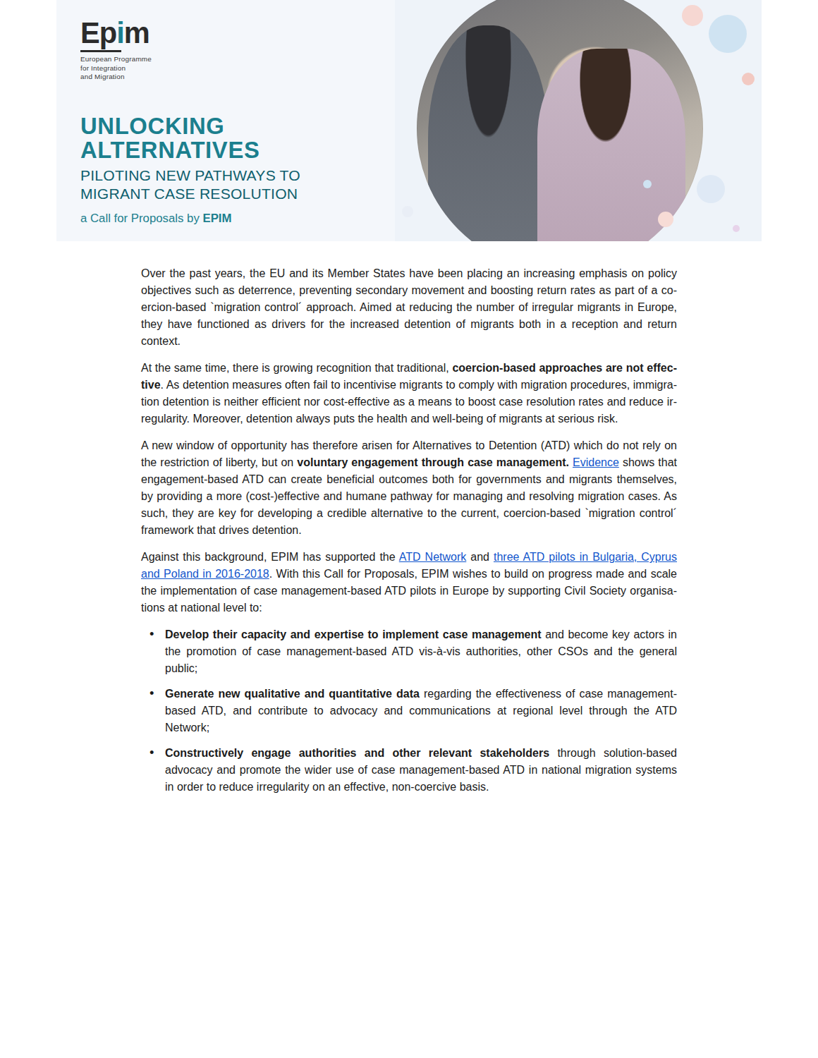Epim
European Programme
for Integration
and Migration
Unlocking Alternatives
Piloting New Pathways to
Migrant Case Resolution
a Call for Proposals by EPIM
Photo by: Center for Legal Aid – Voice in Bulgaria
Over the past years, the EU and its Member States have been placing an increasing emphasis on policy objectives such as deterrence, preventing secondary movement and boosting return rates as part of a coercion-based `migration control´ approach. Aimed at reducing the number of irregular migrants in Europe, they have functioned as drivers for the increased detention of migrants both in a reception and return context.
At the same time, there is growing recognition that traditional, coercion-based approaches are not effective. As detention measures often fail to incentivise migrants to comply with migration procedures, immigration detention is neither efficient nor cost-effective as a means to boost case resolution rates and reduce irregularity. Moreover, detention always puts the health and well-being of migrants at serious risk.
A new window of opportunity has therefore arisen for Alternatives to Detention (ATD) which do not rely on the restriction of liberty, but on voluntary engagement through case management. Evidence shows that engagement-based ATD can create beneficial outcomes both for governments and migrants themselves, by providing a more (cost-)effective and humane pathway for managing and resolving migration cases. As such, they are key for developing a credible alternative to the current, coercion-based `migration control´ framework that drives detention.
Against this background, EPIM has supported the ATD Network and three ATD pilots in Bulgaria, Cyprus and Poland in 2016-2018. With this Call for Proposals, EPIM wishes to build on progress made and scale the implementation of case management-based ATD pilots in Europe by supporting Civil Society organisations at national level to:
Develop their capacity and expertise to implement case management and become key actors in the promotion of case management-based ATD vis-à-vis authorities, other CSOs and the general public;
Generate new qualitative and quantitative data regarding the effectiveness of case management-based ATD, and contribute to advocacy and communications at regional level through the ATD Network;
Constructively engage authorities and other relevant stakeholders through solution-based advocacy and promote the wider use of case management-based ATD in national migration systems in order to reduce irregularity on an effective, non-coercive basis.